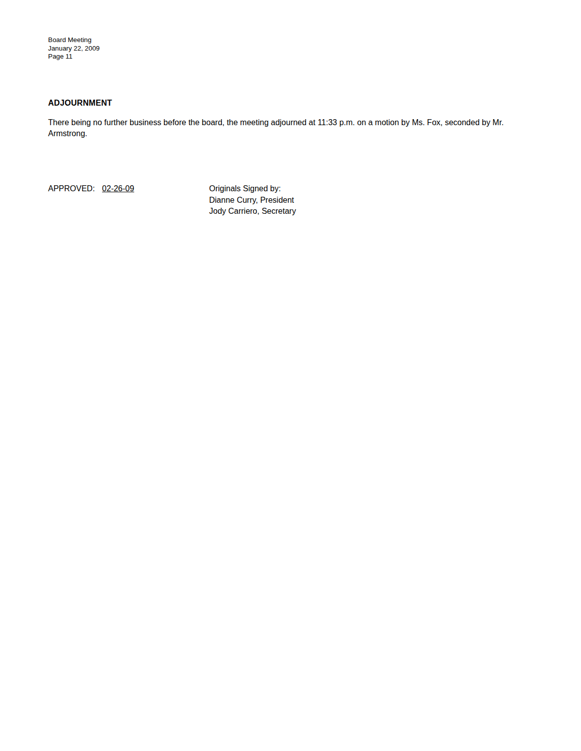Board Meeting
January 22, 2009
Page 11
ADJOURNMENT
There being no further business before the board, the meeting adjourned at 11:33 p.m. on a motion by Ms. Fox, seconded by Mr. Armstrong.
APPROVED: 02-26-09
Originals Signed by:
Dianne Curry, President
Jody Carriero, Secretary